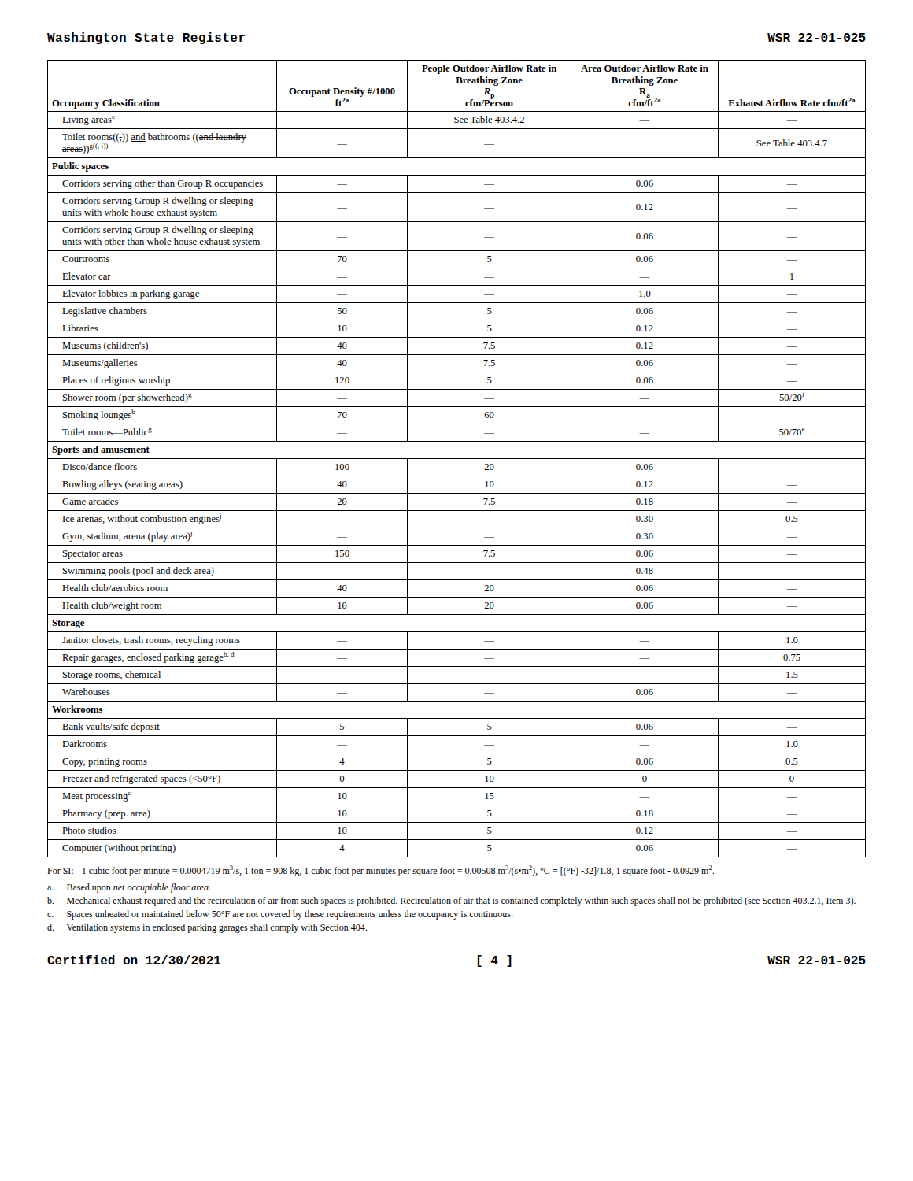Washington State Register
WSR 22-01-025
| Occupancy Classification | Occupant Density #/1000 ft 2a | People Outdoor Airflow Rate in Breathing Zone R p cfm/Person | Area Outdoor Airflow Rate in Breathing Zone R a cfm/ft 2a | Exhaust Airflow Rate cfm/ft 2a |
| --- | --- | --- | --- | --- |
| Living areas c | | See Table 403.4.2 | — | — |
| Toilet rooms(( , )) and bathrooms (( and laundry areas )) g(( , i )) | — | — | | See Table 403.4.7 |
| Public spaces |
| Corridors serving other than Group R occupancies | — | — | 0.06 | — |
| Corridors serving Group R dwelling or sleeping units with whole house exhaust system | — | — | 0.12 | — |
| Corridors serving Group R dwelling or sleeping units with other than whole house exhaust system | — | — | 0.06 | — |
| Courtrooms | 70 | 5 | 0.06 | — |
| Elevator car | — | — | — | 1 |
| Elevator lobbies in parking garage | — | — | 1.0 | — |
| Legislative chambers | 50 | 5 | 0.06 | — |
| Libraries | 10 | 5 | 0.12 | — |
| Museums (children's) | 40 | 7.5 | 0.12 | — |
| Museums/galleries | 40 | 7.5 | 0.06 | — |
| Places of religious worship | 120 | 5 | 0.06 | — |
| Shower room (per showerhead) g | — | — | — | 50/20 f |
| Smoking lounges b | 70 | 60 | — | — |
| Toilet rooms—Public g | — | — | — | 50/70 e |
| Sports and amusement |
| Disco/dance floors | 100 | 20 | 0.06 | — |
| Bowling alleys (seating areas) | 40 | 10 | 0.12 | — |
| Game arcades | 20 | 7.5 | 0.18 | — |
| Ice arenas, without combustion engines j | — | — | 0.30 | 0.5 |
| Gym, stadium, arena (play area) j | — | — | 0.30 | — |
| Spectator areas | 150 | 7.5 | 0.06 | — |
| Swimming pools (pool and deck area) | — | — | 0.48 | — |
| Health club/aerobics room | 40 | 20 | 0.06 | — |
| Health club/weight room | 10 | 20 | 0.06 | — |
| Storage |
| Janitor closets, trash rooms, recycling rooms | — | — | — | 1.0 |
| Repair garages, enclosed parking garage b, d | — | — | — | 0.75 |
| Storage rooms, chemical | — | — | — | 1.5 |
| Warehouses | — | — | 0.06 | — |
| Workrooms |
| Bank vaults/safe deposit | 5 | 5 | 0.06 | — |
| Darkrooms | — | — | — | 1.0 |
| Copy, printing rooms | 4 | 5 | 0.06 | 0.5 |
| Freezer and refrigerated spaces (<50°F) | 0 | 10 | 0 | 0 |
| Meat processing c | 10 | 15 | — | — |
| Pharmacy (prep. area) | 10 | 5 | 0.18 | — |
| Photo studios | 10 | 5 | 0.12 | — |
| Computer (without printing) | 4 | 5 | 0.06 | — |
For SI:
1 cubic foot per minute = 0.0004719 m3/s, 1 ton = 908 kg, 1 cubic foot per minutes per square foot = 0.00508 m3/(s•m2), °C = [(°F) -32]/1.8, 1 square foot - 0.0929 m2.
a. Based upon net occupiable floor area.
b. Mechanical exhaust required and the recirculation of air from such spaces is prohibited. Recirculation of air that is contained completely within such spaces shall not be prohibited (see Section 403.2.1, Item 3).
c. Spaces unheated or maintained below 50°F are not covered by these requirements unless the occupancy is continuous.
d. Ventilation systems in enclosed parking garages shall comply with Section 404.
Certified on 12/30/2021
[ 4 ]
WSR 22-01-025